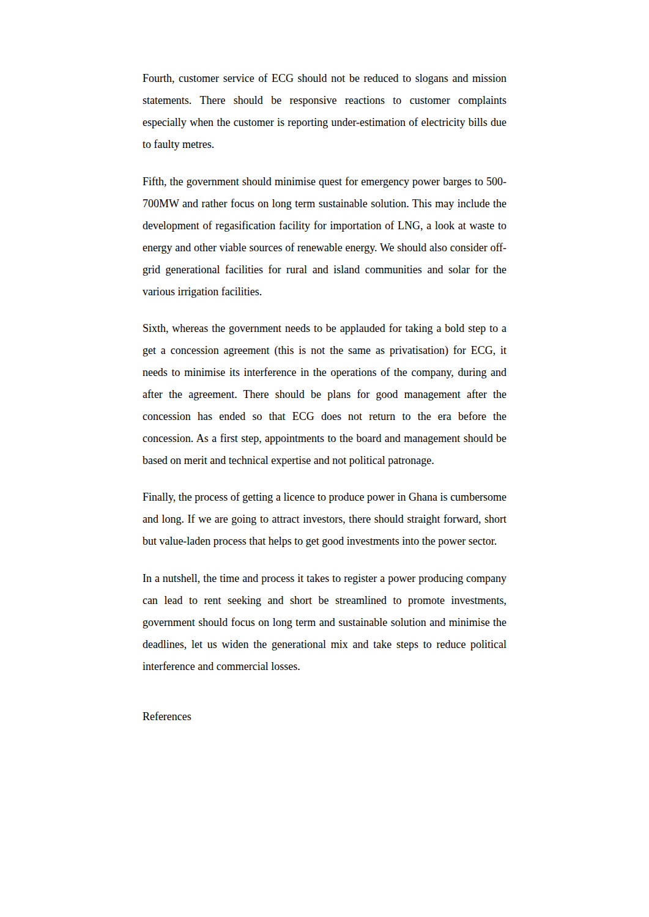Fourth, customer service of ECG should not be reduced to slogans and mission statements. There should be responsive reactions to customer complaints especially when the customer is reporting under-estimation of electricity bills due to faulty metres.
Fifth, the government should minimise quest for emergency power barges to 500-700MW and rather focus on long term sustainable solution. This may include the development of regasification facility for importation of LNG, a look at waste to energy and other viable sources of renewable energy. We should also consider off-grid generational facilities for rural and island communities and solar for the various irrigation facilities.
Sixth, whereas the government needs to be applauded for taking a bold step to a get a concession agreement (this is not the same as privatisation) for ECG, it needs to minimise its interference in the operations of the company, during and after the agreement. There should be plans for good management after the concession has ended so that ECG does not return to the era before the concession. As a first step, appointments to the board and management should be based on merit and technical expertise and not political patronage.
Finally, the process of getting a licence to produce power in Ghana is cumbersome and long. If we are going to attract investors, there should straight forward, short but value-laden process that helps to get good investments into the power sector.
In a nutshell, the time and process it takes to register a power producing company can lead to rent seeking and short be streamlined to promote investments, government should focus on long term and sustainable solution and minimise the deadlines, let us widen the generational mix and take steps to reduce political interference and commercial losses.
References